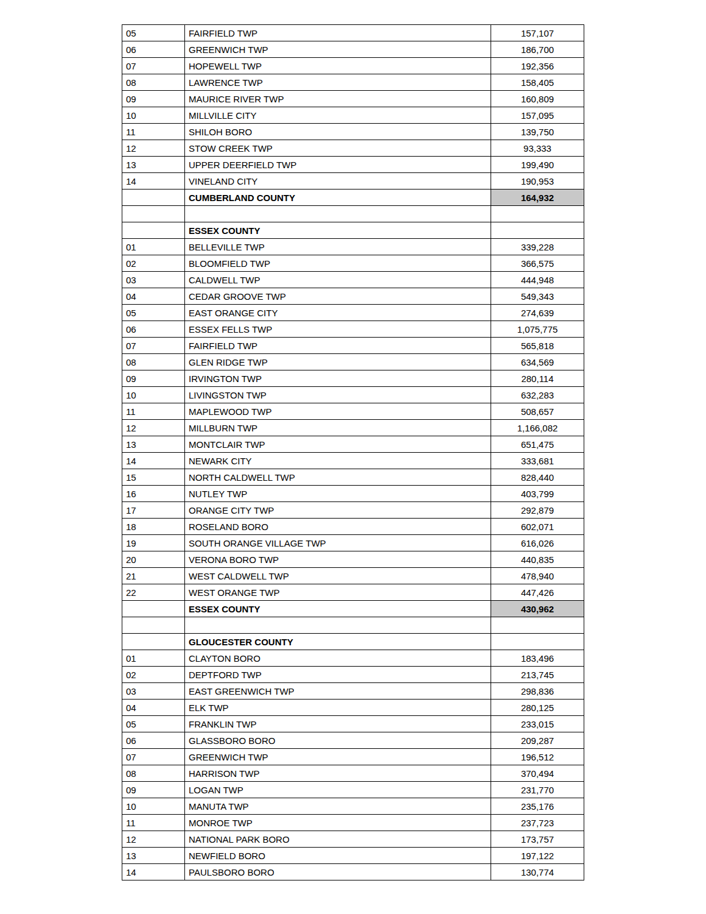| 05 | FAIRFIELD TWP | 157,107 |
| 06 | GREENWICH TWP | 186,700 |
| 07 | HOPEWELL TWP | 192,356 |
| 08 | LAWRENCE TWP | 158,405 |
| 09 | MAURICE RIVER TWP | 160,809 |
| 10 | MILLVILLE CITY | 157,095 |
| 11 | SHILOH BORO | 139,750 |
| 12 | STOW CREEK TWP | 93,333 |
| 13 | UPPER DEERFIELD TWP | 199,490 |
| 14 | VINELAND CITY | 190,953 |
| | CUMBERLAND COUNTY | 164,932 |
| | ESSEX COUNTY | |
| 01 | BELLEVILLE TWP | 339,228 |
| 02 | BLOOMFIELD TWP | 366,575 |
| 03 | CALDWELL TWP | 444,948 |
| 04 | CEDAR GROOVE TWP | 549,343 |
| 05 | EAST ORANGE CITY | 274,639 |
| 06 | ESSEX FELLS TWP | 1,075,775 |
| 07 | FAIRFIELD TWP | 565,818 |
| 08 | GLEN RIDGE TWP | 634,569 |
| 09 | IRVINGTON TWP | 280,114 |
| 10 | LIVINGSTON TWP | 632,283 |
| 11 | MAPLEWOOD TWP | 508,657 |
| 12 | MILLBURN TWP | 1,166,082 |
| 13 | MONTCLAIR TWP | 651,475 |
| 14 | NEWARK CITY | 333,681 |
| 15 | NORTH CALDWELL TWP | 828,440 |
| 16 | NUTLEY TWP | 403,799 |
| 17 | ORANGE CITY TWP | 292,879 |
| 18 | ROSELAND BORO | 602,071 |
| 19 | SOUTH ORANGE VILLAGE TWP | 616,026 |
| 20 | VERONA BORO TWP | 440,835 |
| 21 | WEST CALDWELL TWP | 478,940 |
| 22 | WEST ORANGE TWP | 447,426 |
| | ESSEX COUNTY | 430,962 |
| | GLOUCESTER COUNTY | |
| 01 | CLAYTON BORO | 183,496 |
| 02 | DEPTFORD TWP | 213,745 |
| 03 | EAST GREENWICH TWP | 298,836 |
| 04 | ELK TWP | 280,125 |
| 05 | FRANKLIN TWP | 233,015 |
| 06 | GLASSBORO BORO | 209,287 |
| 07 | GREENWICH TWP | 196,512 |
| 08 | HARRISON TWP | 370,494 |
| 09 | LOGAN TWP | 231,770 |
| 10 | MANUTA TWP | 235,176 |
| 11 | MONROE TWP | 237,723 |
| 12 | NATIONAL PARK BORO | 173,757 |
| 13 | NEWFIELD BORO | 197,122 |
| 14 | PAULSBORO BORO | 130,774 |